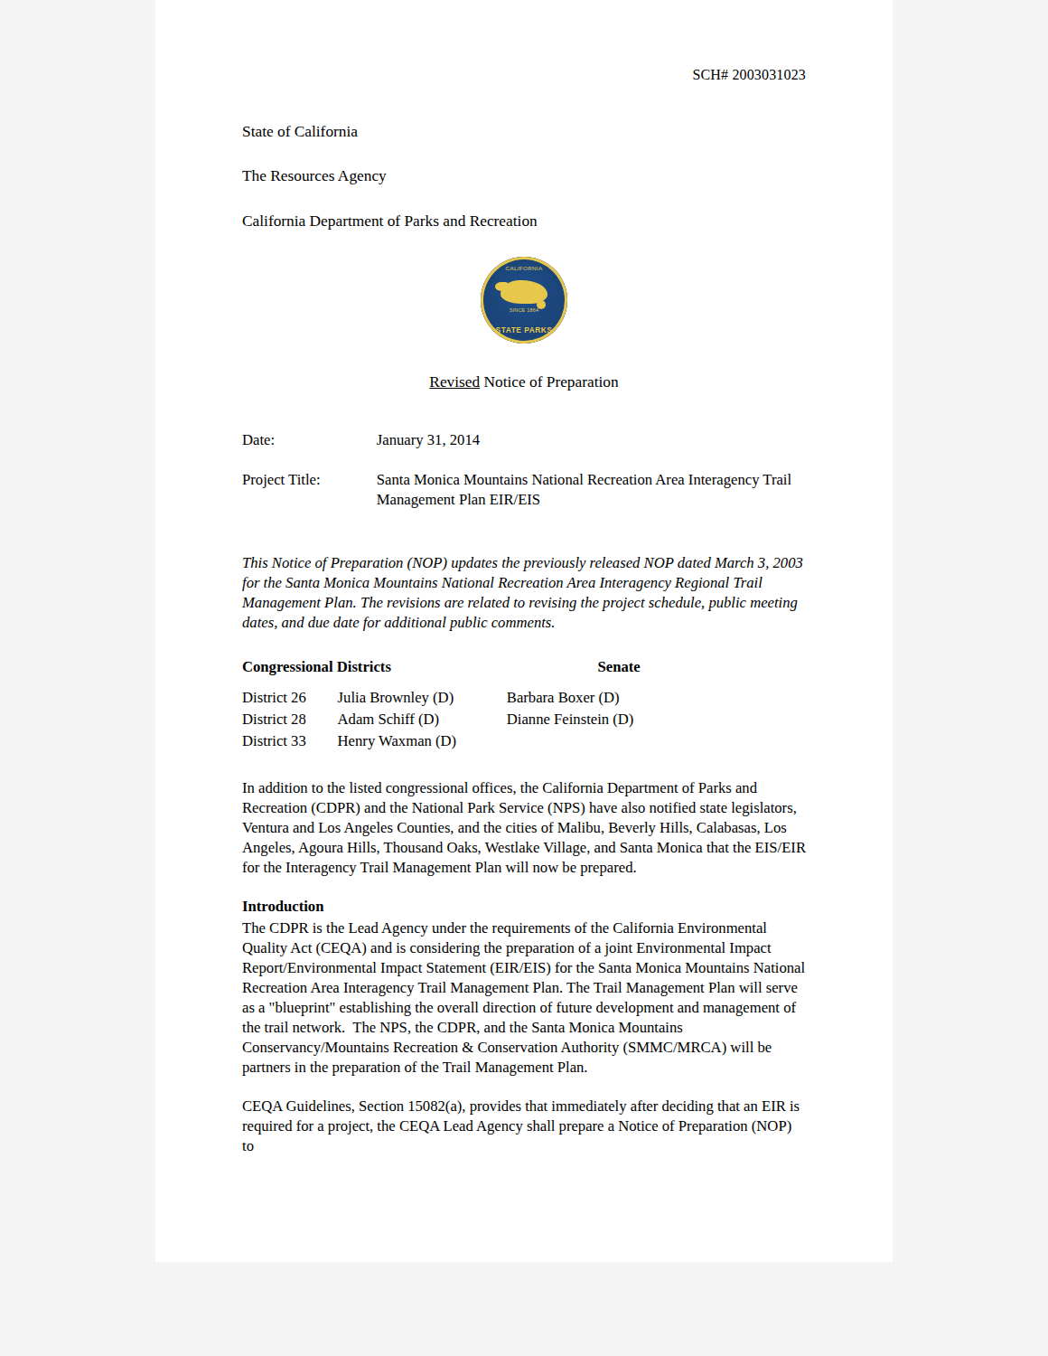SCH# 2003031023
State of California
The Resources Agency
California Department of Parks and Recreation
CALIFORNIA
SINCE 1864
STATE PARKS
Revised Notice of Preparation
| Date: | January 31, 2014 |
| Project Title: | Santa Monica Mountains National Recreation Area Interagency Trail Management Plan EIR/EIS |
This Notice of Preparation (NOP) updates the previously released NOP dated March 3, 2003 for the Santa Monica Mountains National Recreation Area Interagency Regional Trail Management Plan. The revisions are related to revising the project schedule, public meeting dates, and due date for additional public comments.
| Congressional Districts | Senate |
| --- | --- |
| District 26 | Julia Brownley (D) | Barbara Boxer (D) |
| District 28 | Adam Schiff (D) | Dianne Feinstein (D) |
| District 33 | Henry Waxman (D) | |
In addition to the listed congressional offices, the California Department of Parks and Recreation (CDPR) and the National Park Service (NPS) have also notified state legislators, Ventura and Los Angeles Counties, and the cities of Malibu, Beverly Hills, Calabasas, Los Angeles, Agoura Hills, Thousand Oaks, Westlake Village, and Santa Monica that the EIS/EIR for the Interagency Trail Management Plan will now be prepared.
Introduction
The CDPR is the Lead Agency under the requirements of the California Environmental Quality Act (CEQA) and is considering the preparation of a joint Environmental Impact Report/Environmental Impact Statement (EIR/EIS) for the Santa Monica Mountains National Recreation Area Interagency Trail Management Plan. The Trail Management Plan will serve as a "blueprint" establishing the overall direction of future development and management of the trail network. The NPS, the CDPR, and the Santa Monica Mountains Conservancy/Mountains Recreation & Conservation Authority (SMMC/MRCA) will be partners in the preparation of the Trail Management Plan.
CEQA Guidelines, Section 15082(a), provides that immediately after deciding that an EIR is required for a project, the CEQA Lead Agency shall prepare a Notice of Preparation (NOP) to